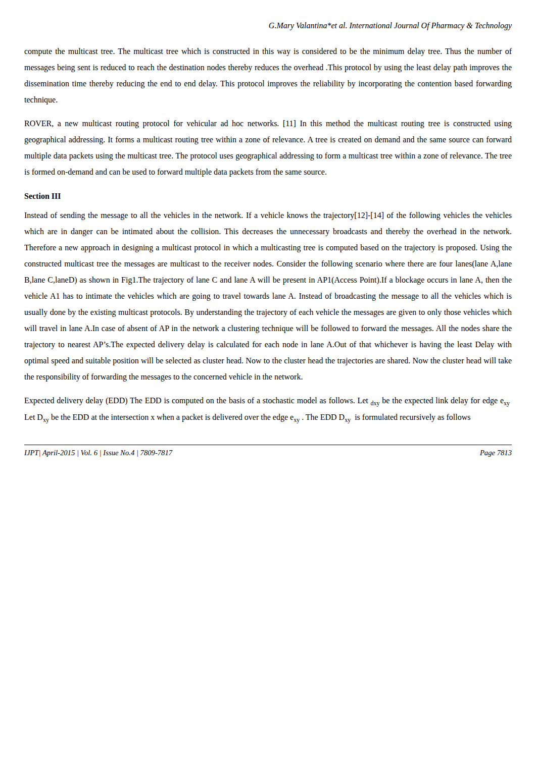G.Mary Valantina*et al. International Journal Of Pharmacy & Technology
compute the multicast tree. The multicast tree which is constructed in this way is considered to be the minimum delay tree. Thus the number of messages being sent is reduced to reach the destination nodes thereby reduces the overhead .This protocol by using the least delay path improves the dissemination time thereby reducing the end to end delay. This protocol improves the reliability by incorporating the contention based forwarding technique.
ROVER, a new multicast routing protocol for vehicular ad hoc networks. [11] In this method the multicast routing tree is constructed using geographical addressing. It forms a multicast routing tree within a zone of relevance. A tree is created on demand and the same source can forward multiple data packets using the multicast tree. The protocol uses geographical addressing to form a multicast tree within a zone of relevance. The tree is formed on-demand and can be used to forward multiple data packets from the same source.
Section III
Instead of sending the message to all the vehicles in the network. If a vehicle knows the trajectory[12]-[14] of the following vehicles the vehicles which are in danger can be intimated about the collision. This decreases the unnecessary broadcasts and thereby the overhead in the network. Therefore a new approach in designing a multicast protocol in which a multicasting tree is computed based on the trajectory is proposed. Using the constructed multicast tree the messages are multicast to the receiver nodes. Consider the following scenario where there are four lanes(lane A,lane B,lane C,laneD) as shown in Fig1.The trajectory of lane C and lane A will be present in AP1(Access Point).If a blockage occurs in lane A, then the vehicle A1 has to intimate the vehicles which are going to travel towards lane A. Instead of broadcasting the message to all the vehicles which is usually done by the existing multicast protocols. By understanding the trajectory of each vehicle the messages are given to only those vehicles which will travel in lane A.In case of absent of AP in the network a clustering technique will be followed to forward the messages. All the nodes share the trajectory to nearest AP’s.The expected delivery delay is calculated for each node in lane A.Out of that whichever is having the least Delay with optimal speed and suitable position will be selected as cluster head. Now to the cluster head the trajectories are shared. Now the cluster head will take the responsibility of forwarding the messages to the concerned vehicle in the network.
Expected delivery delay (EDD) The EDD is computed on the basis of a stochastic model as follows. Let dxy be the expected link delay for edge exy Let Dxy be the EDD at the intersection x when a packet is delivered over the edge exy . The EDD Dxy is formulated recursively as follows
IJPT| April-2015 | Vol. 6 | Issue No.4 | 7809-7817 Page 7813